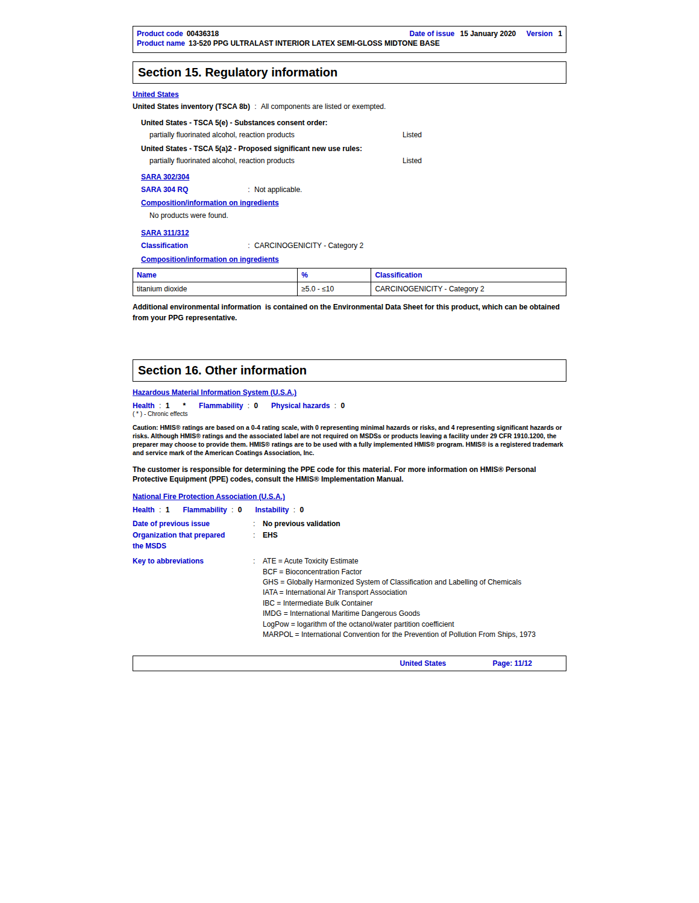Product code 00436318 Date of issue 15 January 2020 Version 1
Product name 13-520 PPG ULTRALAST INTERIOR LATEX SEMI-GLOSS MIDTONE BASE
Section 15. Regulatory information
United States
United States inventory (TSCA 8b) : All components are listed or exempted.
United States - TSCA 5(e) - Substances consent order:
partially fluorinated alcohol, reaction products Listed
United States - TSCA 5(a)2 - Proposed significant new use rules:
partially fluorinated alcohol, reaction products Listed
SARA 302/304
SARA 304 RQ : Not applicable.
Composition/information on ingredients
No products were found.
SARA 311/312
Classification : CARCINOGENICITY - Category 2
Composition/information on ingredients
| Name | % | Classification |
| --- | --- | --- |
| titanium dioxide | ≥5.0 - ≤10 | CARCINOGENICITY - Category 2 |
Additional environmental information is contained on the Environmental Data Sheet for this product, which can be obtained from your PPG representative.
Section 16. Other information
Hazardous Material Information System (U.S.A.)
Health: 1 * Flammability: 0 Physical hazards: 0
( * ) - Chronic effects
Caution: HMIS® ratings are based on a 0-4 rating scale, with 0 representing minimal hazards or risks, and 4 representing significant hazards or risks. Although HMIS® ratings and the associated label are not required on MSDSs or products leaving a facility under 29 CFR 1910.1200, the preparer may choose to provide them. HMIS® ratings are to be used with a fully implemented HMIS® program. HMIS® is a registered trademark and service mark of the American Coatings Association, Inc.
The customer is responsible for determining the PPE code for this material. For more information on HMIS® Personal Protective Equipment (PPE) codes, consult the HMIS® Implementation Manual.
National Fire Protection Association (U.S.A.)
Health: 1 Flammability: 0 Instability: 0
Date of previous issue: No previous validation
Organization that prepared
the MSDS: EHS
Key to abbreviations : ATE = Acute Toxicity Estimate
BCF = Bioconcentration Factor
GHS = Globally Harmonized System of Classification and Labelling of Chemicals
IATA = International Air Transport Association
IBC = Intermediate Bulk Container
IMDG = International Maritime Dangerous Goods
LogPow = logarithm of the octanol/water partition coefficient
MARPOL = International Convention for the Prevention of Pollution From Ships, 1973
United States Page: 11/12